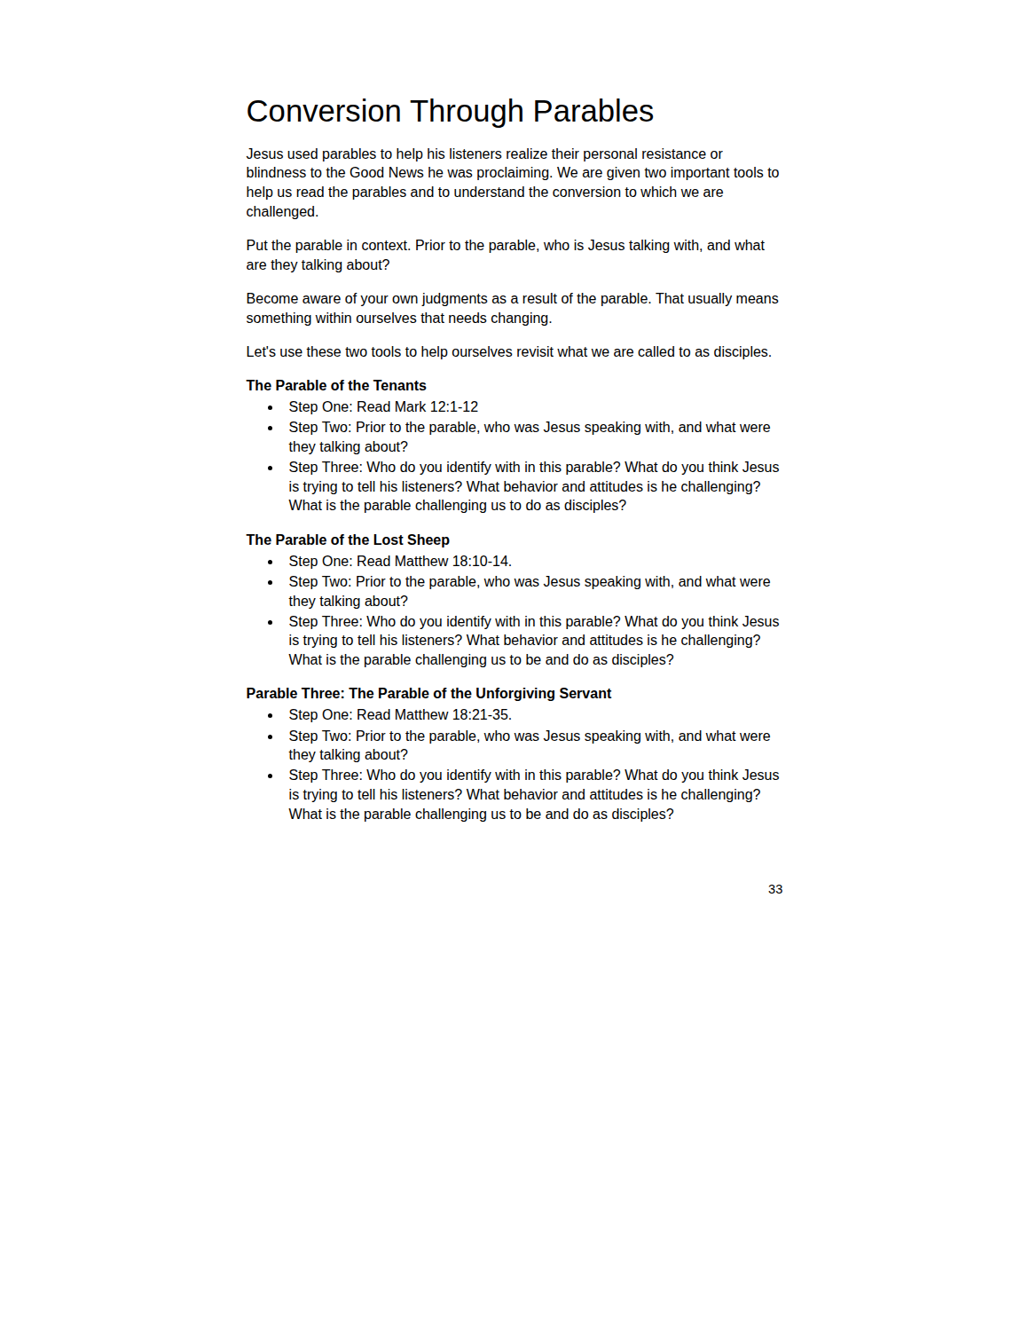Conversion Through Parables
Jesus used parables to help his listeners realize their personal resistance or blindness to the Good News he was proclaiming. We are given two important tools to help us read the parables and to understand the conversion to which we are challenged.
Put the parable in context. Prior to the parable, who is Jesus talking with, and what are they talking about?
Become aware of your own judgments as a result of the parable. That usually means something within ourselves that needs changing.
Let's use these two tools to help ourselves revisit what we are called to as disciples.
The Parable of the Tenants
Step One: Read Mark 12:1-12
Step Two: Prior to the parable, who was Jesus speaking with, and what were they talking about?
Step Three: Who do you identify with in this parable? What do you think Jesus is trying to tell his listeners? What behavior and attitudes is he challenging? What is the parable challenging us to do as disciples?
The Parable of the Lost Sheep
Step One: Read Matthew 18:10-14.
Step Two: Prior to the parable, who was Jesus speaking with, and what were they talking about?
Step Three: Who do you identify with in this parable? What do you think Jesus is trying to tell his listeners? What behavior and attitudes is he challenging? What is the parable challenging us to be and do as disciples?
Parable Three: The Parable of the Unforgiving Servant
Step One: Read Matthew 18:21-35.
Step Two: Prior to the parable, who was Jesus speaking with, and what were they talking about?
Step Three: Who do you identify with in this parable? What do you think Jesus is trying to tell his listeners? What behavior and attitudes is he challenging? What is the parable challenging us to be and do as disciples?
33